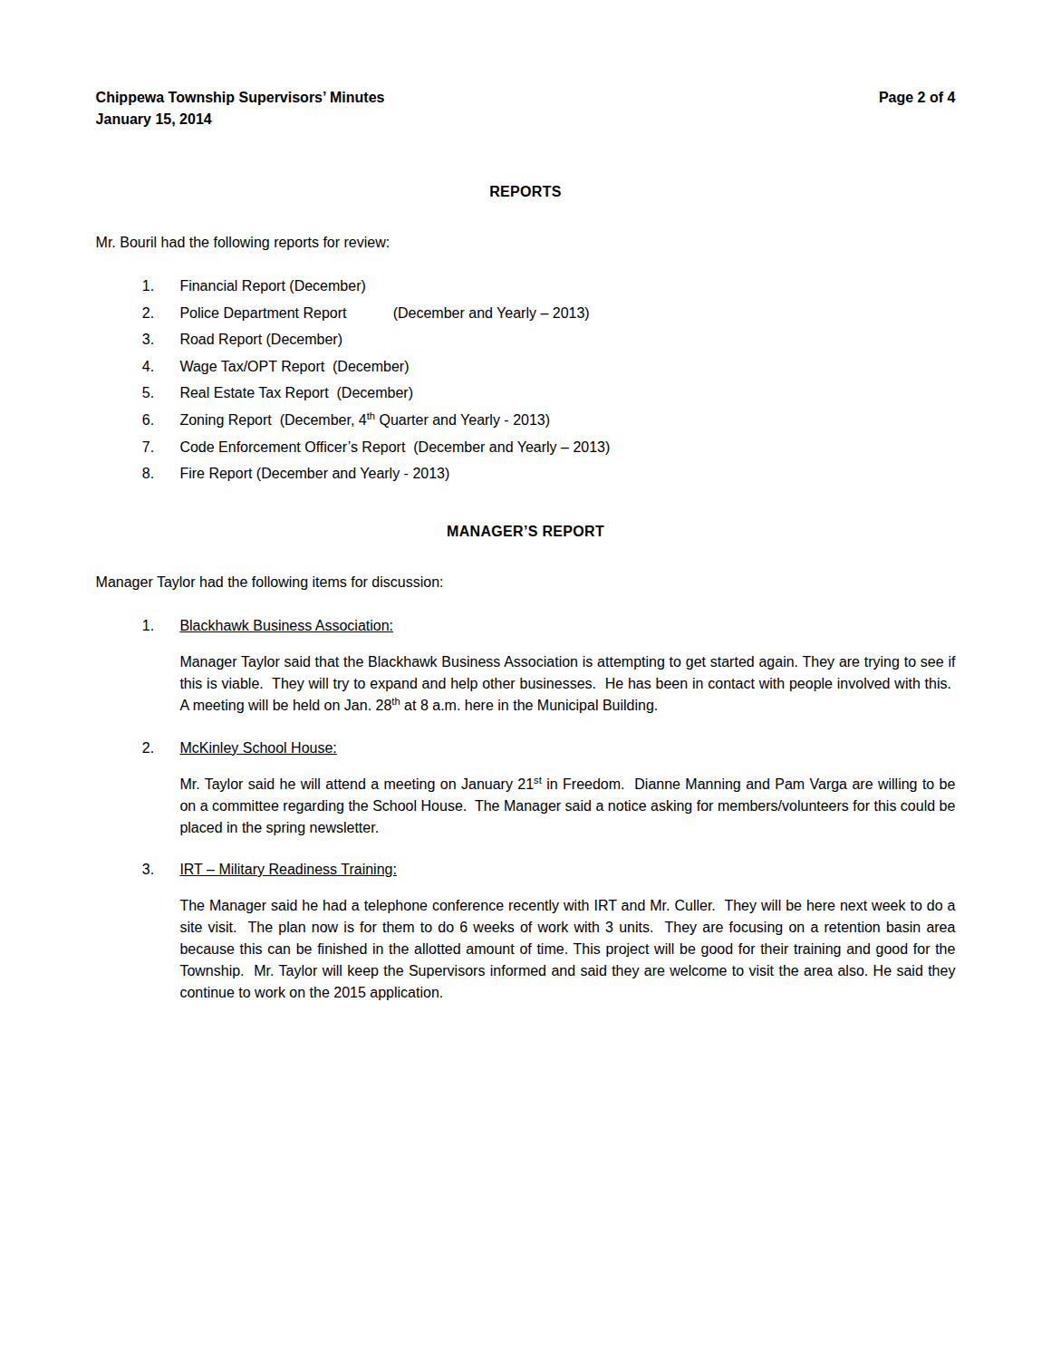Chippewa Township Supervisors’ Minutes
January 15, 2014
Page 2 of 4
REPORTS
Mr. Bouril had the following reports for review:
Financial Report (December)
Police Department Report (December and Yearly – 2013)
Road Report (December)
Wage Tax/OPT Report (December)
Real Estate Tax Report (December)
Zoning Report (December, 4th Quarter and Yearly - 2013)
Code Enforcement Officer’s Report (December and Yearly – 2013)
Fire Report (December and Yearly - 2013)
MANAGER’S REPORT
Manager Taylor had the following items for discussion:
Blackhawk Business Association:
Manager Taylor said that the Blackhawk Business Association is attempting to get started again. They are trying to see if this is viable. They will try to expand and help other businesses. He has been in contact with people involved with this. A meeting will be held on Jan. 28th at 8 a.m. here in the Municipal Building.
McKinley School House:
Mr. Taylor said he will attend a meeting on January 21st in Freedom. Dianne Manning and Pam Varga are willing to be on a committee regarding the School House. The Manager said a notice asking for members/volunteers for this could be placed in the spring newsletter.
IRT – Military Readiness Training:
The Manager said he had a telephone conference recently with IRT and Mr. Culler. They will be here next week to do a site visit. The plan now is for them to do 6 weeks of work with 3 units. They are focusing on a retention basin area because this can be finished in the allotted amount of time. This project will be good for their training and good for the Township. Mr. Taylor will keep the Supervisors informed and said they are welcome to visit the area also. He said they continue to work on the 2015 application.